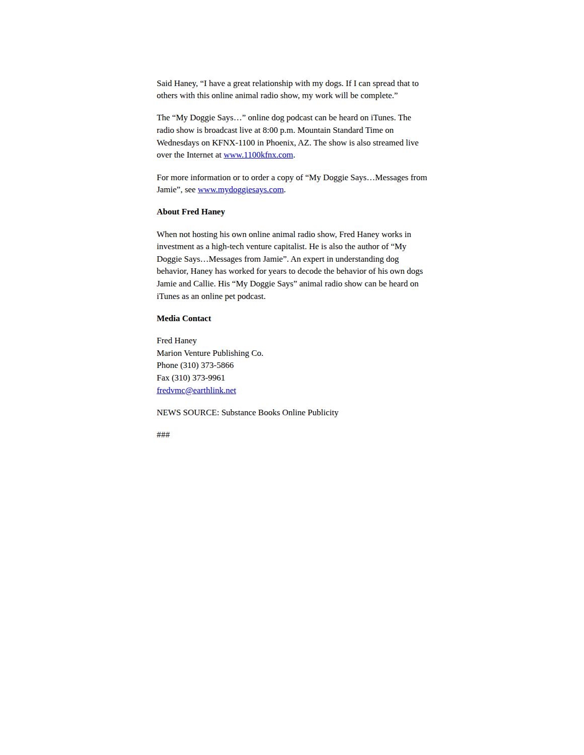Said Haney, “I have a great relationship with my dogs. If I can spread that to others with this online animal radio show, my work will be complete.”
The “My Doggie Says…” online dog podcast can be heard on iTunes. The radio show is broadcast live at 8:00 p.m. Mountain Standard Time on Wednesdays on KFNX-1100 in Phoenix, AZ. The show is also streamed live over the Internet at www.1100kfnx.com.
For more information or to order a copy of “My Doggie Says…Messages from Jamie”, see www.mydoggiesays.com.
About Fred Haney
When not hosting his own online animal radio show, Fred Haney works in investment as a high-tech venture capitalist. He is also the author of “My Doggie Says…Messages from Jamie”. An expert in understanding dog behavior, Haney has worked for years to decode the behavior of his own dogs Jamie and Callie. His “My Doggie Says” animal radio show can be heard on iTunes as an online pet podcast.
Media Contact
Fred Haney
Marion Venture Publishing Co.
Phone (310) 373-5866
Fax (310) 373-9961
fredvmc@earthlink.net
NEWS SOURCE: Substance Books Online Publicity
###